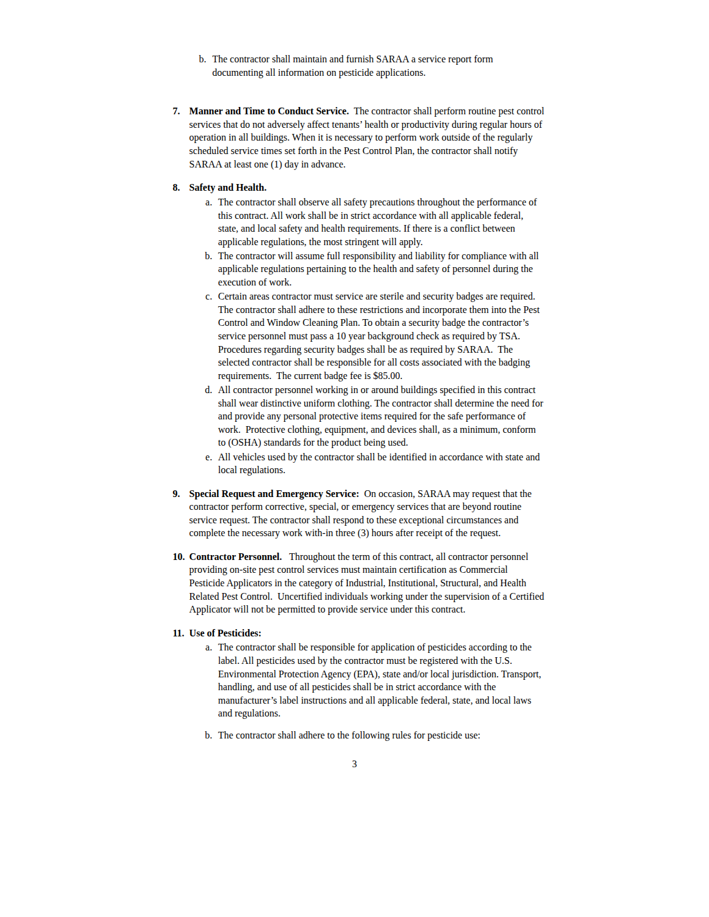The contractor shall maintain and furnish SARAA a service report form documenting all information on pesticide applications.
Manner and Time to Conduct Service. The contractor shall perform routine pest control services that do not adversely affect tenants’ health or productivity during regular hours of operation in all buildings. When it is necessary to perform work outside of the regularly scheduled service times set forth in the Pest Control Plan, the contractor shall notify SARAA at least one (1) day in advance.
Safety and Health.
The contractor shall observe all safety precautions throughout the performance of this contract. All work shall be in strict accordance with all applicable federal, state, and local safety and health requirements. If there is a conflict between applicable regulations, the most stringent will apply.
The contractor will assume full responsibility and liability for compliance with all applicable regulations pertaining to the health and safety of personnel during the execution of work.
Certain areas contractor must service are sterile and security badges are required. The contractor shall adhere to these restrictions and incorporate them into the Pest Control and Window Cleaning Plan. To obtain a security badge the contractor’s service personnel must pass a 10 year background check as required by TSA. Procedures regarding security badges shall be as required by SARAA. The selected contractor shall be responsible for all costs associated with the badging requirements. The current badge fee is $85.00.
All contractor personnel working in or around buildings specified in this contract shall wear distinctive uniform clothing. The contractor shall determine the need for and provide any personal protective items required for the safe performance of work. Protective clothing, equipment, and devices shall, as a minimum, conform to (OSHA) standards for the product being used.
All vehicles used by the contractor shall be identified in accordance with state and local regulations.
Special Request and Emergency Service: On occasion, SARAA may request that the contractor perform corrective, special, or emergency services that are beyond routine service request. The contractor shall respond to these exceptional circumstances and complete the necessary work with-in three (3) hours after receipt of the request.
Contractor Personnel. Throughout the term of this contract, all contractor personnel providing on-site pest control services must maintain certification as Commercial Pesticide Applicators in the category of Industrial, Institutional, Structural, and Health Related Pest Control. Uncertified individuals working under the supervision of a Certified Applicator will not be permitted to provide service under this contract.
Use of Pesticides:
The contractor shall be responsible for application of pesticides according to the label. All pesticides used by the contractor must be registered with the U.S. Environmental Protection Agency (EPA), state and/or local jurisdiction. Transport, handling, and use of all pesticides shall be in strict accordance with the manufacturer’s label instructions and all applicable federal, state, and local laws and regulations.
The contractor shall adhere to the following rules for pesticide use:
3